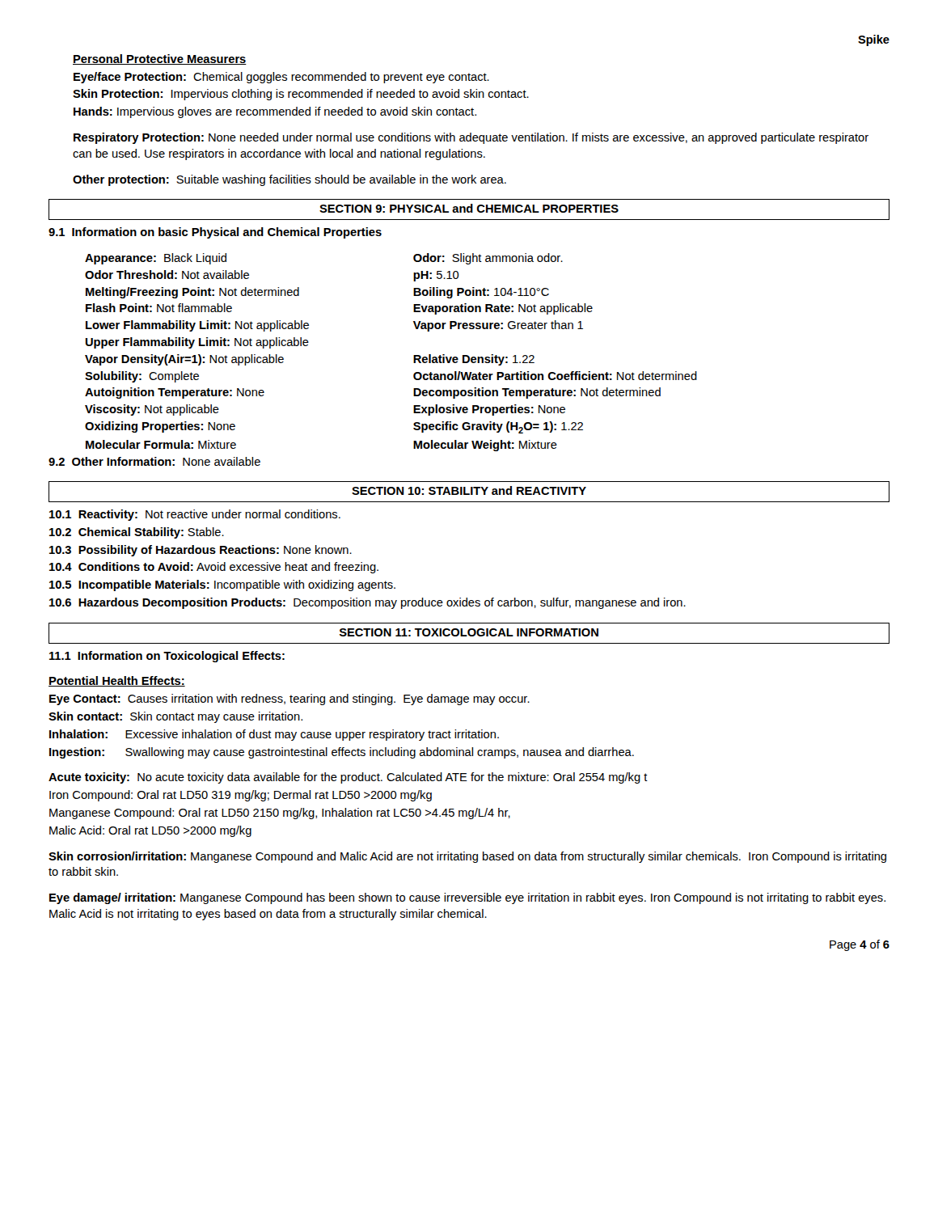Spike
Personal Protective Measurers
Eye/face Protection: Chemical goggles recommended to prevent eye contact.
Skin Protection: Impervious clothing is recommended if needed to avoid skin contact.
Hands: Impervious gloves are recommended if needed to avoid skin contact.
Respiratory Protection: None needed under normal use conditions with adequate ventilation. If mists are excessive, an approved particulate respirator can be used. Use respirators in accordance with local and national regulations.
Other protection: Suitable washing facilities should be available in the work area.
SECTION 9: PHYSICAL and CHEMICAL PROPERTIES
9.1 Information on basic Physical and Chemical Properties
| Appearance: Black Liquid | Odor: Slight ammonia odor. |
| Odor Threshold: Not available | pH: 5.10 |
| Melting/Freezing Point: Not determined | Boiling Point: 104-110°C |
| Flash Point: Not flammable | Evaporation Rate: Not applicable |
| Lower Flammability Limit: Not applicable | Vapor Pressure: Greater than 1 |
| Upper Flammability Limit: Not applicable | |
| Vapor Density(Air=1): Not applicable | Relative Density: 1.22 |
| Solubility: Complete | Octanol/Water Partition Coefficient: Not determined |
| Autoignition Temperature: None | Decomposition Temperature: Not determined |
| Viscosity: Not applicable | Explosive Properties: None |
| Oxidizing Properties: None | Specific Gravity (H 2 O= 1): 1.22 |
| Molecular Formula: Mixture | Molecular Weight: Mixture |
9.2 Other Information: None available
SECTION 10: STABILITY and REACTIVITY
10.1 Reactivity: Not reactive under normal conditions.
10.2 Chemical Stability: Stable.
10.3 Possibility of Hazardous Reactions: None known.
10.4 Conditions to Avoid: Avoid excessive heat and freezing.
10.5 Incompatible Materials: Incompatible with oxidizing agents.
10.6 Hazardous Decomposition Products: Decomposition may produce oxides of carbon, sulfur, manganese and iron.
SECTION 11: TOXICOLOGICAL INFORMATION
11.1 Information on Toxicological Effects:
Potential Health Effects:
Eye Contact: Causes irritation with redness, tearing and stinging. Eye damage may occur.
Skin contact: Skin contact may cause irritation.
Inhalation: Excessive inhalation of dust may cause upper respiratory tract irritation.
Ingestion: Swallowing may cause gastrointestinal effects including abdominal cramps, nausea and diarrhea.
Acute toxicity: No acute toxicity data available for the product. Calculated ATE for the mixture: Oral 2554 mg/kg t
Iron Compound: Oral rat LD50 319 mg/kg; Dermal rat LD50 >2000 mg/kg
Manganese Compound: Oral rat LD50 2150 mg/kg, Inhalation rat LC50 >4.45 mg/L/4 hr,
Malic Acid: Oral rat LD50 >2000 mg/kg
Skin corrosion/irritation: Manganese Compound and Malic Acid are not irritating based on data from structurally similar chemicals. Iron Compound is irritating to rabbit skin.
Eye damage/ irritation: Manganese Compound has been shown to cause irreversible eye irritation in rabbit eyes. Iron Compound is not irritating to rabbit eyes. Malic Acid is not irritating to eyes based on data from a structurally similar chemical.
Page 4 of 6